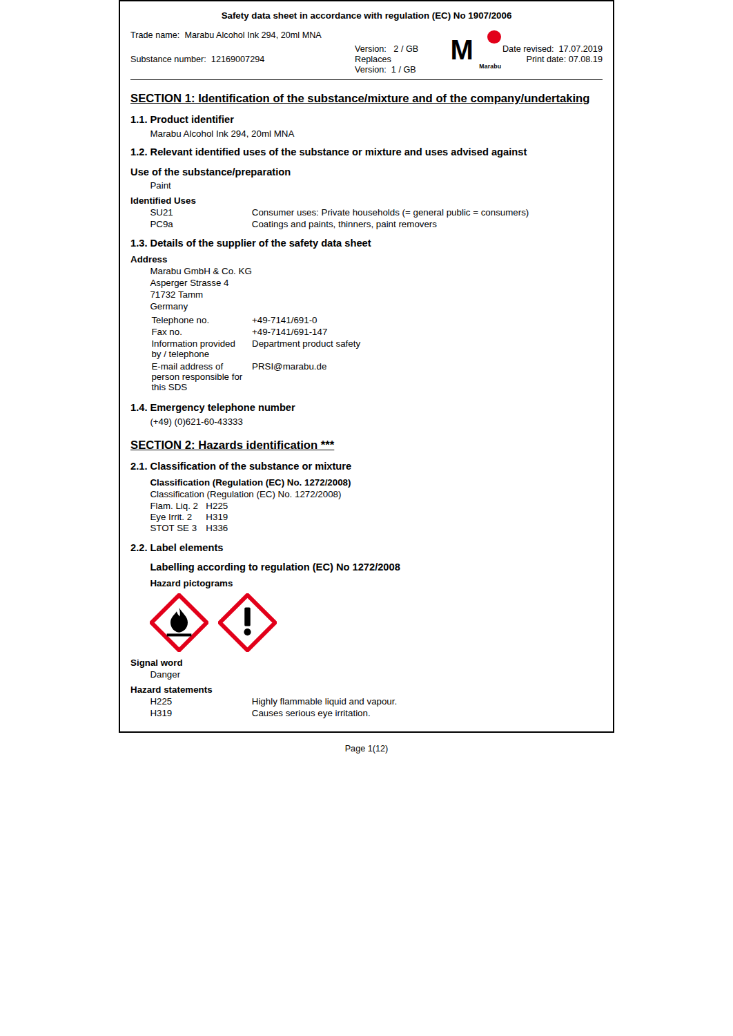Safety data sheet in accordance with regulation (EC) No 1907/2006
| Trade name: Marabu Alcohol Ink 294, 20ml MNA | M Marabu |
| | Version: 2 / GB | Date revised: 17.07.2019 |
| Substance number: 12169007294 | Replaces Version: 1 / GB | Print date: 07.08.19 |
SECTION 1: Identification of the substance/mixture and of the company/undertaking
1.1. Product identifier
Marabu Alcohol Ink 294, 20ml MNA
1.2. Relevant identified uses of the substance or mixture and uses advised against
Use of the substance/preparation
Paint
Identified Uses
| SU21 | Consumer uses: Private households (= general public = consumers) |
| PC9a | Coatings and paints, thinners, paint removers |
1.3. Details of the supplier of the safety data sheet
Address
Marabu GmbH & Co. KG
Asperger Strasse 4
71732 Tamm
Germany
| Telephone no. | +49-7141/691-0 |
| Fax no. | +49-7141/691-147 |
| Information provided by / telephone | Department product safety |
| E-mail address of person responsible for this SDS | PRSI@marabu.de |
1.4. Emergency telephone number
(+49) (0)621-60-43333
SECTION 2: Hazards identification ***
2.1. Classification of the substance or mixture
Classification (Regulation (EC) No. 1272/2008)
Classification (Regulation (EC) No. 1272/2008)
| Flam. Liq. 2 | H225 |
| Eye Irrit. 2 | H319 |
| STOT SE 3 | H336 |
2.2. Label elements
Labelling according to regulation (EC) No 1272/2008
Hazard pictograms
Signal word
Danger
Hazard statements
| H225 | Highly flammable liquid and vapour. |
| H319 | Causes serious eye irritation. |
Page 1(12)